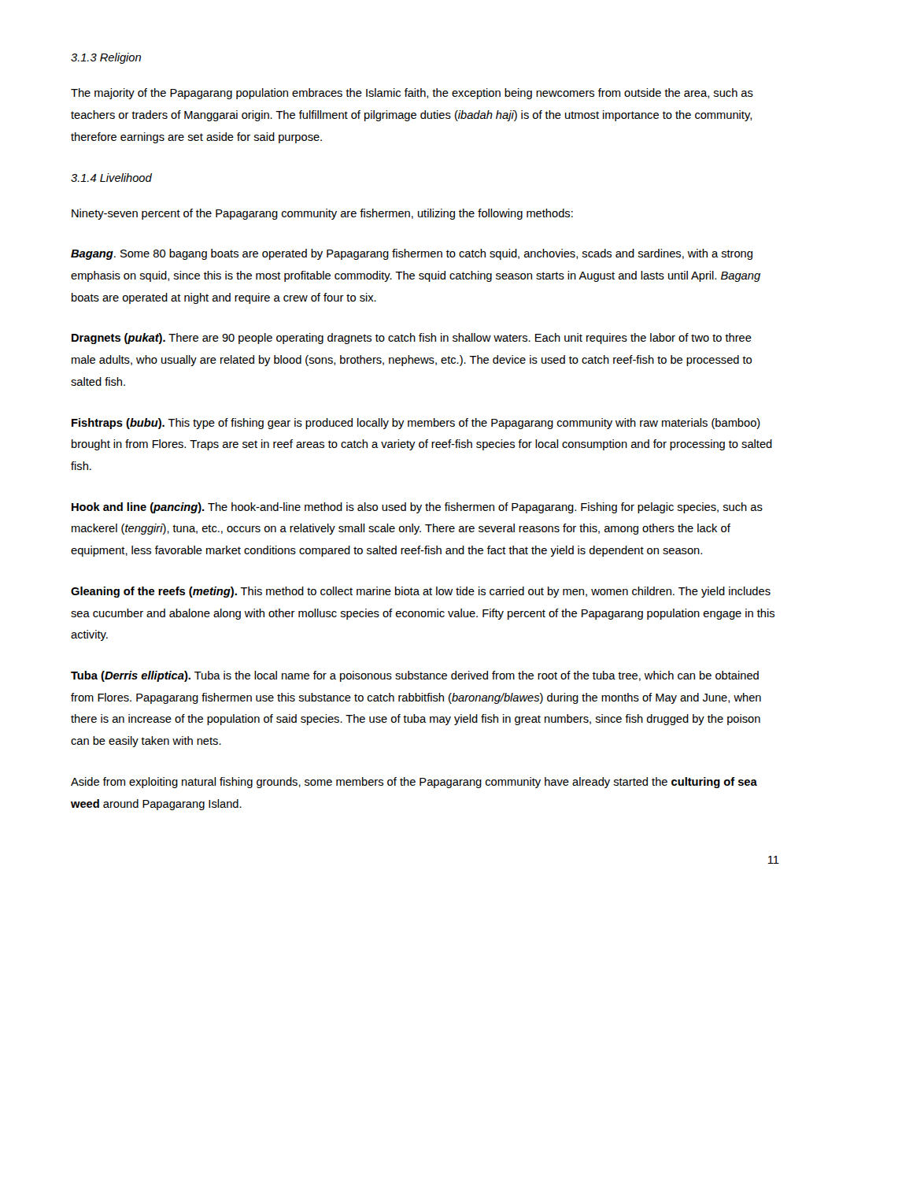3.1.3 Religion
The majority of the Papagarang population embraces the Islamic faith, the exception being newcomers from outside the area, such as teachers or traders of Manggarai origin. The fulfillment of pilgrimage duties (ibadah haji) is of the utmost importance to the community, therefore earnings are set aside for said purpose.
3.1.4 Livelihood
Ninety-seven percent of the Papagarang community are fishermen, utilizing the following methods:
Bagang. Some 80 bagang boats are operated by Papagarang fishermen to catch squid, anchovies, scads and sardines, with a strong emphasis on squid, since this is the most profitable commodity. The squid catching season starts in August and lasts until April. Bagang boats are operated at night and require a crew of four to six.
Dragnets (pukat). There are 90 people operating dragnets to catch fish in shallow waters. Each unit requires the labor of two to three male adults, who usually are related by blood (sons, brothers, nephews, etc.). The device is used to catch reef-fish to be processed to salted fish.
Fishtraps (bubu). This type of fishing gear is produced locally by members of the Papagarang community with raw materials (bamboo) brought in from Flores. Traps are set in reef areas to catch a variety of reef-fish species for local consumption and for processing to salted fish.
Hook and line (pancing). The hook-and-line method is also used by the fishermen of Papagarang. Fishing for pelagic species, such as mackerel (tenggiri), tuna, etc., occurs on a relatively small scale only. There are several reasons for this, among others the lack of equipment, less favorable market conditions compared to salted reef-fish and the fact that the yield is dependent on season.
Gleaning of the reefs (meting). This method to collect marine biota at low tide is carried out by men, women children. The yield includes sea cucumber and abalone along with other mollusc species of economic value. Fifty percent of the Papagarang population engage in this activity.
Tuba (Derris elliptica). Tuba is the local name for a poisonous substance derived from the root of the tuba tree, which can be obtained from Flores. Papagarang fishermen use this substance to catch rabbitfish (baronang/blawes) during the months of May and June, when there is an increase of the population of said species. The use of tuba may yield fish in great numbers, since fish drugged by the poison can be easily taken with nets.
Aside from exploiting natural fishing grounds, some members of the Papagarang community have already started the culturing of sea weed around Papagarang Island.
11